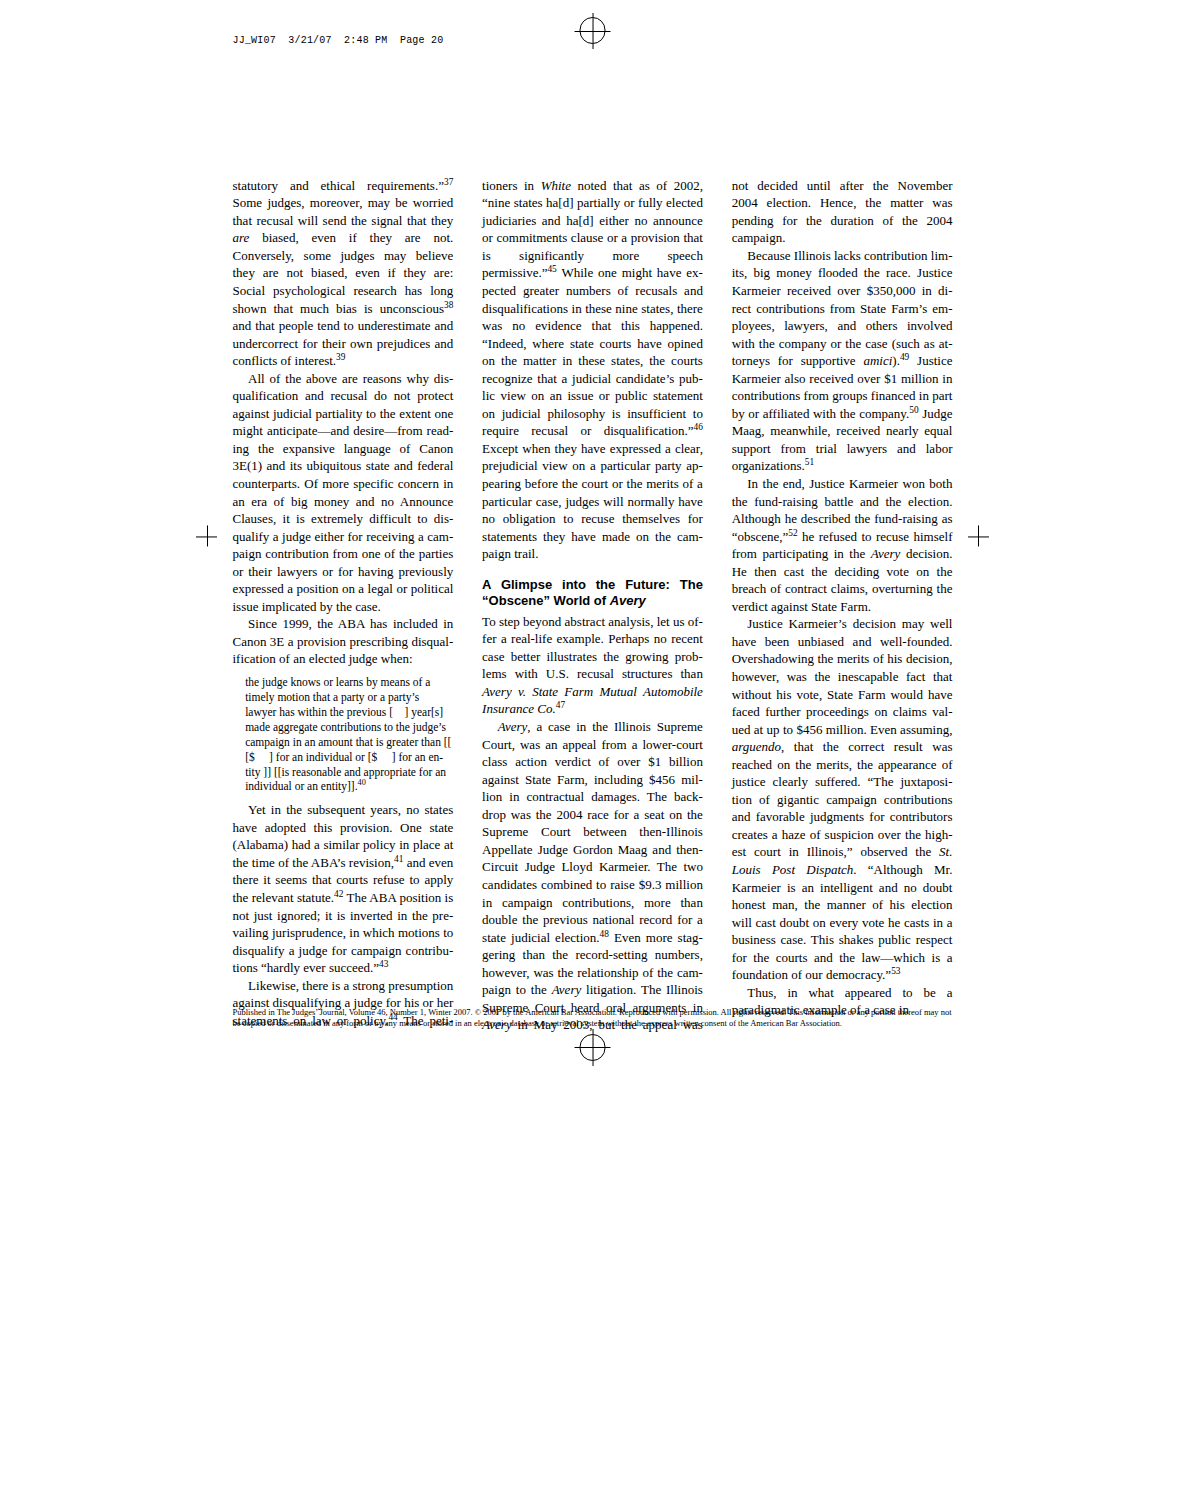JJ_WI07 3/21/07 2:48 PM Page 20
statutory and ethical requirements.”37 Some judges, moreover, may be worried that recusal will send the signal that they are biased, even if they are not. Conversely, some judges may believe they are not biased, even if they are: Social psychological research has long shown that much bias is unconscious38 and that people tend to underestimate and undercorrect for their own prejudices and conflicts of interest.39
All of the above are reasons why disqualification and recusal do not protect against judicial partiality to the extent one might anticipate—and desire—from reading the expansive language of Canon 3E(1) and its ubiquitous state and federal counterparts. Of more specific concern in an era of big money and no Announce Clauses, it is extremely difficult to disqualify a judge either for receiving a campaign contribution from one of the parties or their lawyers or for having previously expressed a position on a legal or political issue implicated by the case.
Since 1999, the ABA has included in Canon 3E a provision prescribing disqualification of an elected judge when:
the judge knows or learns by means of a timely motion that a party or a party’s lawyer has within the previous [ ] year[s] made aggregate contributions to the judge’s campaign in an amount that is greater than [[ [$ ] for an individual or [$ ] for an entity ]] [[is reasonable and appropriate for an individual or an entity]].40
Yet in the subsequent years, no states have adopted this provision. One state (Alabama) had a similar policy in place at the time of the ABA’s revision,41 and even there it seems that courts refuse to apply the relevant statute.42 The ABA position is not just ignored; it is inverted in the prevailing jurisprudence, in which motions to disqualify a judge for campaign contributions “hardly ever succeed.”43
Likewise, there is a strong presumption against disqualifying a judge for his or her statements on law or policy.44 The petitioners in White noted that as of 2002, “nine states ha[d] partially or fully elected judiciaries and ha[d] either no announce or commitments clause or a provision that is significantly more speech permissive.”45 While one might have expected greater numbers of recusals and disqualifications in these nine states, there was no evidence that this happened. “Indeed, where state courts have opined on the matter in these states, the courts recognize that a judicial candidate’s public view on an issue or public statement on judicial philosophy is insufficient to require recusal or disqualification.”46 Except when they have expressed a clear, prejudicial view on a particular party appearing before the court or the merits of a particular case, judges will normally have no obligation to recuse themselves for statements they have made on the campaign trail.
A Glimpse into the Future: The “Obscene” World of Avery
To step beyond abstract analysis, let us offer a real-life example. Perhaps no recent case better illustrates the growing problems with U.S. recusal structures than Avery v. State Farm Mutual Automobile Insurance Co.47
Avery, a case in the Illinois Supreme Court, was an appeal from a lower-court class action verdict of over $1 billion against State Farm, including $456 million in contractual damages. The backdrop was the 2004 race for a seat on the Supreme Court between then-Illinois Appellate Judge Gordon Maag and then-Circuit Judge Lloyd Karmeier. The two candidates combined to raise $9.3 million in campaign contributions, more than double the previous national record for a state judicial election.48 Even more staggering than the record-setting numbers, however, was the relationship of the campaign to the Avery litigation. The Illinois Supreme Court heard oral arguments in Avery in May 2003, but the appeal was not decided until after the November 2004 election. Hence, the matter was pending for the duration of the 2004 campaign.
Because Illinois lacks contribution limits, big money flooded the race. Justice Karmeier received over $350,000 in direct contributions from State Farm’s employees, lawyers, and others involved with the company or the case (such as attorneys for supportive amici).49 Justice Karmeier also received over $1 million in contributions from groups financed in part by or affiliated with the company.50 Judge Maag, meanwhile, received nearly equal support from trial lawyers and labor organizations.51
In the end, Justice Karmeier won both the fund-raising battle and the election. Although he described the fund-raising as “obscene,”52 he refused to recuse himself from participating in the Avery decision. He then cast the deciding vote on the breach of contract claims, overturning the verdict against State Farm.
Justice Karmeier’s decision may well have been unbiased and well-founded. Overshadowing the merits of his decision, however, was the inescapable fact that without his vote, State Farm would have faced further proceedings on claims valued at up to $456 million. Even assuming, arguendo, that the correct result was reached on the merits, the appearance of justice clearly suffered. “The juxtaposition of gigantic campaign contributions and favorable judgments for contributors creates a haze of suspicion over the highest court in Illinois,” observed the St. Louis Post Dispatch. “Although Mr. Karmeier is an intelligent and no doubt honest man, the manner of his election will cast doubt on every vote he casts in a business case. This shakes public respect for the courts and the law—which is a foundation of our democracy.”53
Thus, in what appeared to be a paradigmatic example of a case in
Published in The Judges’ Journal, Volume 46, Number 1, Winter 2007. © 2007 by the American Bar Association. Reproduced with permission. All rights reserved. This information or any portion thereof may not be copied or disseminated in any form or by any means or stored in an electronic database or retrieval system without the express written consent of the American Bar Association.